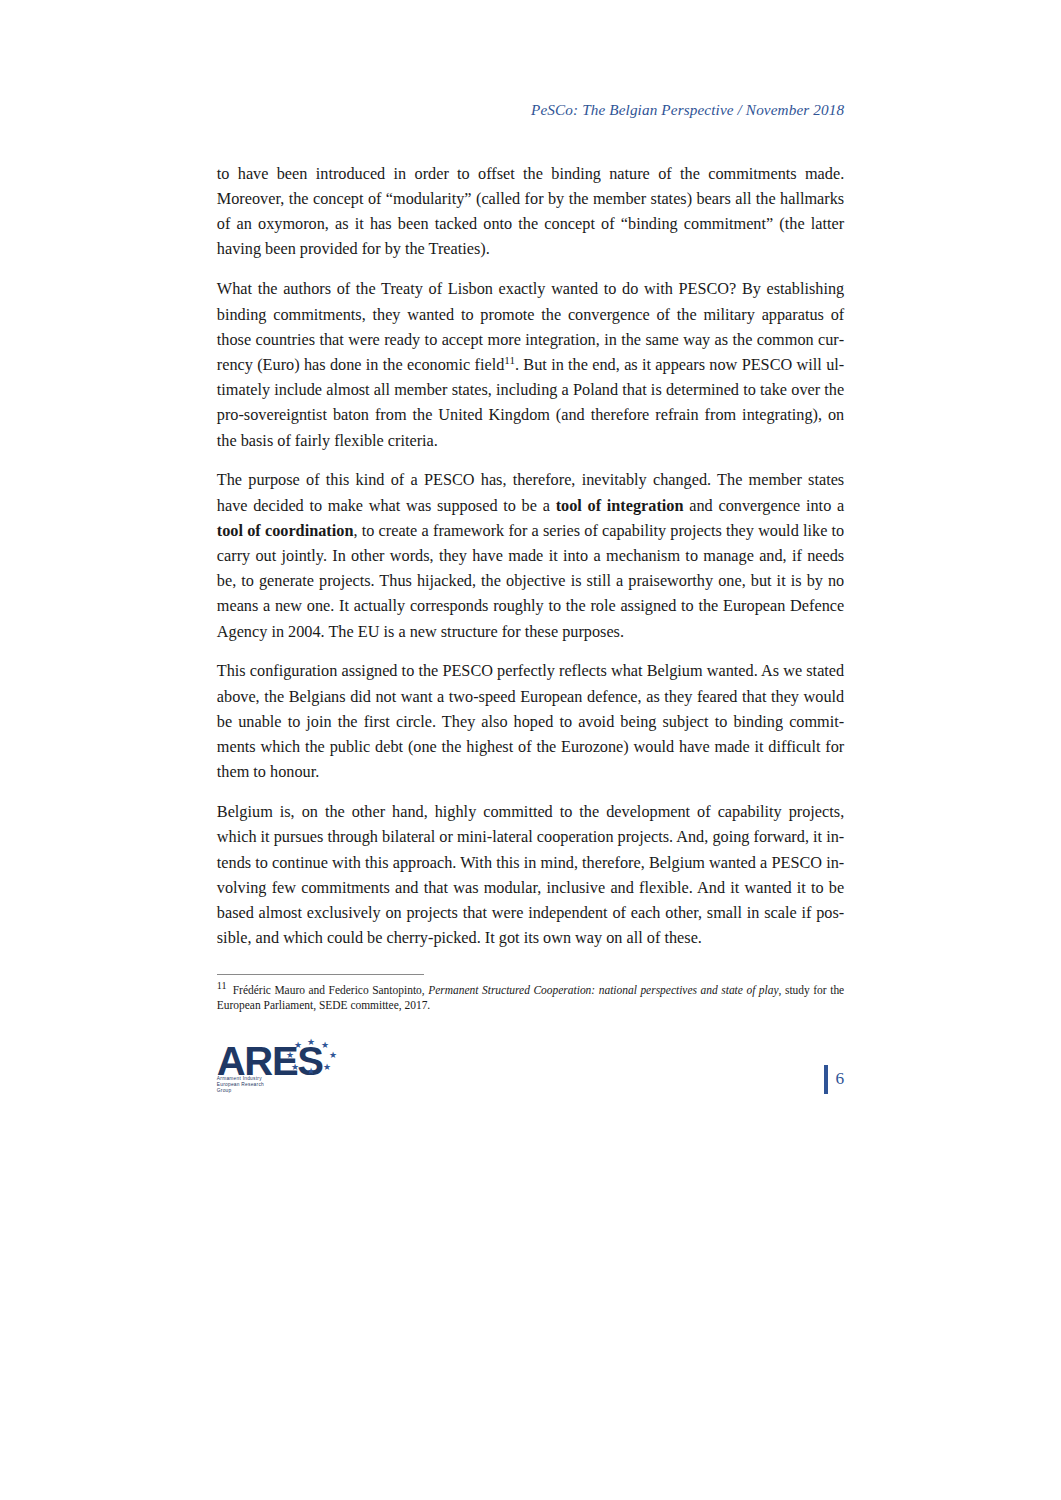PeSCo: The Belgian Perspective / November 2018
to have been introduced in order to offset the binding nature of the commitments made. Moreover, the concept of “modularity” (called for by the member states) bears all the hallmarks of an oxymoron, as it has been tacked onto the concept of “binding commitment” (the latter having been provided for by the Treaties).
What the authors of the Treaty of Lisbon exactly wanted to do with PESCO? By establishing binding commitments, they wanted to promote the convergence of the military apparatus of those countries that were ready to accept more integration, in the same way as the common currency (Euro) has done in the economic field11. But in the end, as it appears now PESCO will ultimately include almost all member states, including a Poland that is determined to take over the pro-sovereigntist baton from the United Kingdom (and therefore refrain from integrating), on the basis of fairly flexible criteria.
The purpose of this kind of a PESCO has, therefore, inevitably changed. The member states have decided to make what was supposed to be a tool of integration and convergence into a tool of coordination, to create a framework for a series of capability projects they would like to carry out jointly. In other words, they have made it into a mechanism to manage and, if needs be, to generate projects. Thus hijacked, the objective is still a praiseworthy one, but it is by no means a new one. It actually corresponds roughly to the role assigned to the European Defence Agency in 2004. The EU is a new structure for these purposes.
This configuration assigned to the PESCO perfectly reflects what Belgium wanted. As we stated above, the Belgians did not want a two-speed European defence, as they feared that they would be unable to join the first circle. They also hoped to avoid being subject to binding commitments which the public debt (one the highest of the Eurozone) would have made it difficult for them to honour.
Belgium is, on the other hand, highly committed to the development of capability projects, which it pursues through bilateral or mini-lateral cooperation projects. And, going forward, it intends to continue with this approach. With this in mind, therefore, Belgium wanted a PESCO involving few commitments and that was modular, inclusive and flexible. And it wanted it to be based almost exclusively on projects that were independent of each other, small in scale if possible, and which could be cherry-picked. It got its own way on all of these.
11 Frédéric Mauro and Federico Santopinto, Permanent Structured Cooperation: national perspectives and state of play, study for the European Parliament, SEDE committee, 2017.
ARES
★ ★ ★ ★ ★ ★ ★ ★
Armament Industry
European Research
Group
6